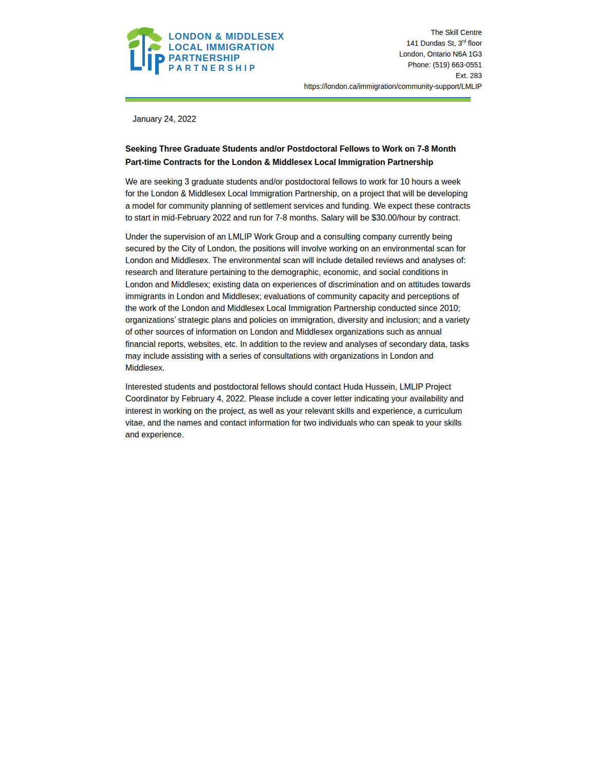London & Middlesex
Local Immigration
Partnership
Partnership
The Skill Centre
141 Dundas St, 3rd floor
London, Ontario N6A 1G3
Phone: (519) 663-0551
Ext. 283
https://london.ca/immigration/community-support/LMLIP
January 24, 2022
Seeking Three Graduate Students and/or Postdoctoral Fellows to Work on 7-8 Month Part-time Contracts for the London & Middlesex Local Immigration Partnership
We are seeking 3 graduate students and/or postdoctoral fellows to work for 10 hours a week for the London & Middlesex Local Immigration Partnership, on a project that will be developing a model for community planning of settlement services and funding. We expect these contracts to start in mid-February 2022 and run for 7-8 months. Salary will be $30.00/hour by contract.
Under the supervision of an LMLIP Work Group and a consulting company currently being secured by the City of London, the positions will involve working on an environmental scan for London and Middlesex. The environmental scan will include detailed reviews and analyses of: research and literature pertaining to the demographic, economic, and social conditions in London and Middlesex; existing data on experiences of discrimination and on attitudes towards immigrants in London and Middlesex; evaluations of community capacity and perceptions of the work of the London and Middlesex Local Immigration Partnership conducted since 2010; organizations’ strategic plans and policies on immigration, diversity and inclusion; and a variety of other sources of information on London and Middlesex organizations such as annual financial reports, websites, etc. In addition to the review and analyses of secondary data, tasks may include assisting with a series of consultations with organizations in London and Middlesex.
Interested students and postdoctoral fellows should contact Huda Hussein, LMLIP Project Coordinator by February 4, 2022. Please include a cover letter indicating your availability and interest in working on the project, as well as your relevant skills and experience, a curriculum vitae, and the names and contact information for two individuals who can speak to your skills and experience.